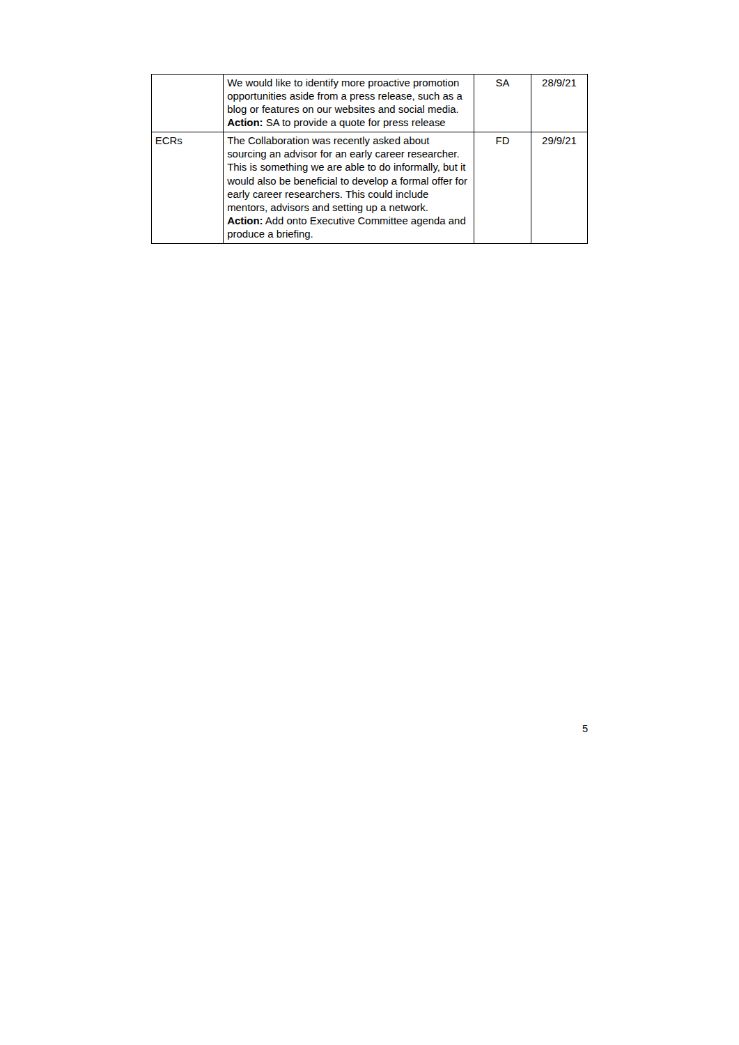| | We would like to identify more proactive promotion opportunities aside from a press release, such as a blog or features on our websites and social media. Action: SA to provide a quote for press release | SA | 28/9/21 |
| ECRs | The Collaboration was recently asked about sourcing an advisor for an early career researcher. This is something we are able to do informally, but it would also be beneficial to develop a formal offer for early career researchers. This could include mentors, advisors and setting up a network. Action: Add onto Executive Committee agenda and produce a briefing. | FD | 29/9/21 |
5